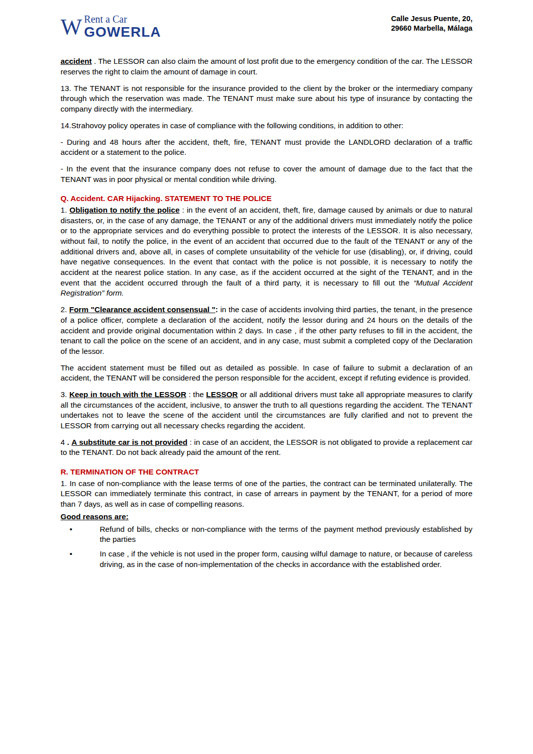W Rent a Car
GOWERLA
Calle Jesus Puente, 20,
29660 Marbella, Málaga
accident . The LESSOR can also claim the amount of lost profit due to the emergency condition of the car. The LESSOR reserves the right to claim the amount of damage in court.
13. The TENANT is not responsible for the insurance provided to the client by the broker or the intermediary company through which the reservation was made. The TENANT must make sure about his type of insurance by contacting the company directly with the intermediary.
14.Strahovoy policy operates in case of compliance with the following conditions, in addition to other:
- During and 48 hours after the accident, theft, fire, TENANT must provide the LANDLORD declaration of a traffic accident or a statement to the police.
- In the event that the insurance company does not refuse to cover the amount of damage due to the fact that the TENANT was in poor physical or mental condition while driving.
Q. Accident. CAR Hijacking. STATEMENT TO THE POLICE
1. Obligation to notify the police : in the event of an accident, theft, fire, damage caused by animals or due to natural disasters, or, in the case of any damage, the TENANT or any of the additional drivers must immediately notify the police or to the appropriate services and do everything possible to protect the interests of the LESSOR. It is also necessary, without fail, to notify the police, in the event of an accident that occurred due to the fault of the TENANT or any of the additional drivers and, above all, in cases of complete unsuitability of the vehicle for use (disabling), or, if driving, could have negative consequences. In the event that contact with the police is not possible, it is necessary to notify the accident at the nearest police station. In any case, as if the accident occurred at the sight of the TENANT, and in the event that the accident occurred through the fault of a third party, it is necessary to fill out the “Mutual Accident Registration” form.
2. Form "Clearance accident consensual ": in the case of accidents involving third parties, the tenant, in the presence of a police officer, complete a declaration of the accident, notify the lessor during and 24 hours on the details of the accident and provide original documentation within 2 days. In case , if the other party refuses to fill in the accident, the tenant to call the police on the scene of an accident, and in any case, must submit a completed copy of the Declaration of the lessor.
The accident statement must be filled out as detailed as possible. In case of failure to submit a declaration of an accident, the TENANT will be considered the person responsible for the accident, except if refuting evidence is provided.
3. Keep in touch with the LESSOR : the LESSOR or all additional drivers must take all appropriate measures to clarify all the circumstances of the accident, inclusive, to answer the truth to all questions regarding the accident. The TENANT undertakes not to leave the scene of the accident until the circumstances are fully clarified and not to prevent the LESSOR from carrying out all necessary checks regarding the accident.
4 . A substitute car is not provided : in case of an accident, the LESSOR is not obligated to provide a replacement car to the TENANT. Do not back already paid the amount of the rent.
R. TERMINATION OF THE CONTRACT
1. In case of non-compliance with the lease terms of one of the parties, the contract can be terminated unilaterally. The LESSOR can immediately terminate this contract, in case of arrears in payment by the TENANT, for a period of more than 7 days, as well as in case of compelling reasons.
Good reasons are:
Refund of bills, checks or non-compliance with the terms of the payment method previously established by the parties
In case , if the vehicle is not used in the proper form, causing wilful damage to nature, or because of careless driving, as in the case of non-implementation of the checks in accordance with the established order.